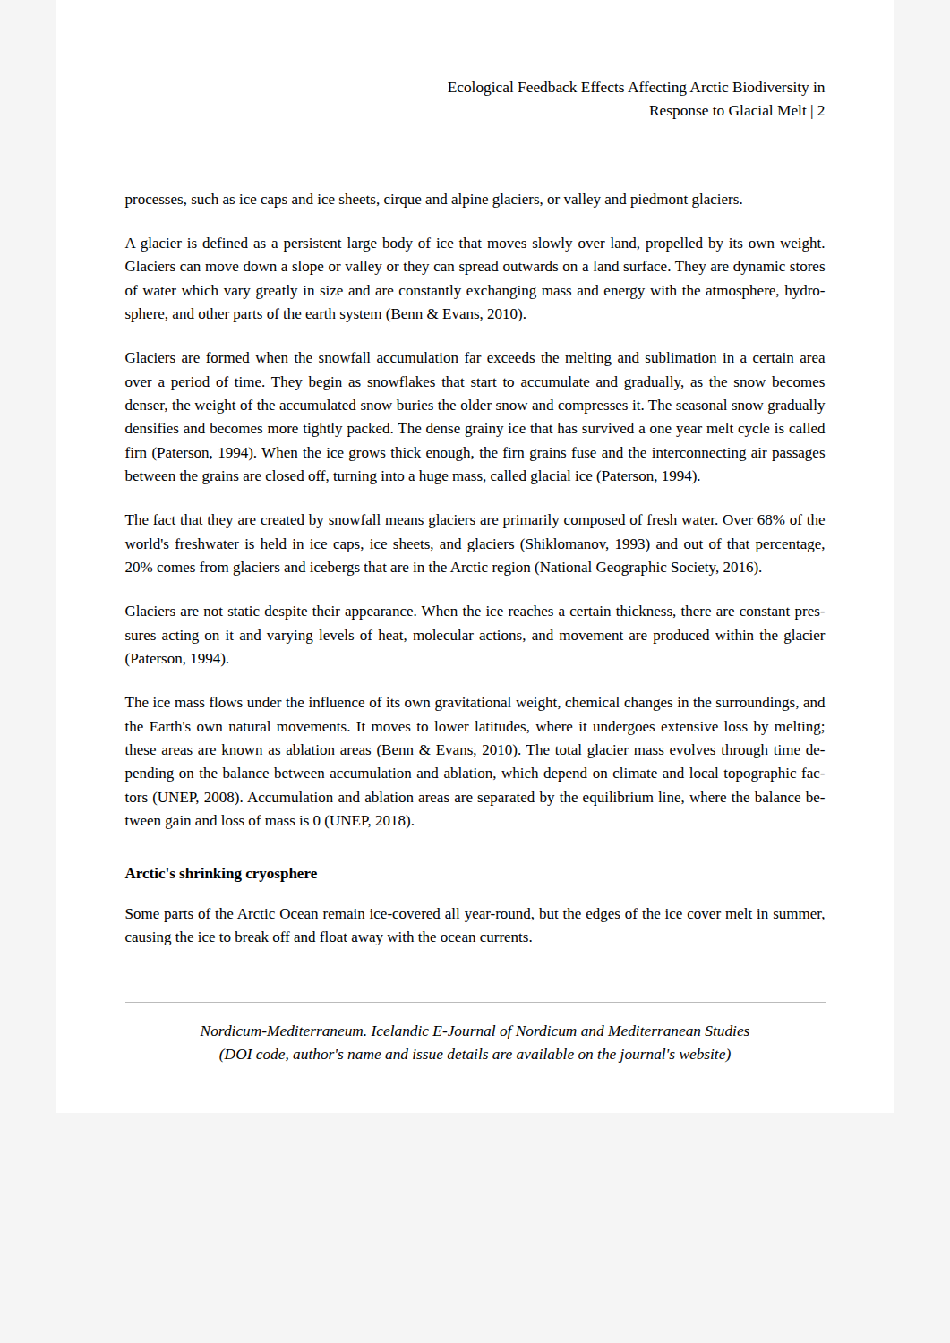Ecological Feedback Effects Affecting Arctic Biodiversity in Response to Glacial Melt | 2
processes, such as ice caps and ice sheets, cirque and alpine glaciers, or valley and piedmont glaciers.
A glacier is defined as a persistent large body of ice that moves slowly over land, propelled by its own weight. Glaciers can move down a slope or valley or they can spread outwards on a land surface. They are dynamic stores of water which vary greatly in size and are constantly exchanging mass and energy with the atmosphere, hydrosphere, and other parts of the earth system (Benn & Evans, 2010).
Glaciers are formed when the snowfall accumulation far exceeds the melting and sublimation in a certain area over a period of time. They begin as snowflakes that start to accumulate and gradually, as the snow becomes denser, the weight of the accumulated snow buries the older snow and compresses it. The seasonal snow gradually densifies and becomes more tightly packed. The dense grainy ice that has survived a one year melt cycle is called firn (Paterson, 1994). When the ice grows thick enough, the firn grains fuse and the interconnecting air passages between the grains are closed off, turning into a huge mass, called glacial ice (Paterson, 1994).
The fact that they are created by snowfall means glaciers are primarily composed of fresh water. Over 68% of the world's freshwater is held in ice caps, ice sheets, and glaciers (Shiklomanov, 1993) and out of that percentage, 20% comes from glaciers and icebergs that are in the Arctic region (National Geographic Society, 2016).
Glaciers are not static despite their appearance. When the ice reaches a certain thickness, there are constant pressures acting on it and varying levels of heat, molecular actions, and movement are produced within the glacier (Paterson, 1994).
The ice mass flows under the influence of its own gravitational weight, chemical changes in the surroundings, and the Earth's own natural movements. It moves to lower latitudes, where it undergoes extensive loss by melting; these areas are known as ablation areas (Benn & Evans, 2010). The total glacier mass evolves through time depending on the balance between accumulation and ablation, which depend on climate and local topographic factors (UNEP, 2008). Accumulation and ablation areas are separated by the equilibrium line, where the balance between gain and loss of mass is 0 (UNEP, 2018).
Arctic's shrinking cryosphere
Some parts of the Arctic Ocean remain ice-covered all year-round, but the edges of the ice cover melt in summer, causing the ice to break off and float away with the ocean currents.
Nordicum-Mediterraneum. Icelandic E-Journal of Nordicum and Mediterranean Studies (DOI code, author's name and issue details are available on the journal's website)